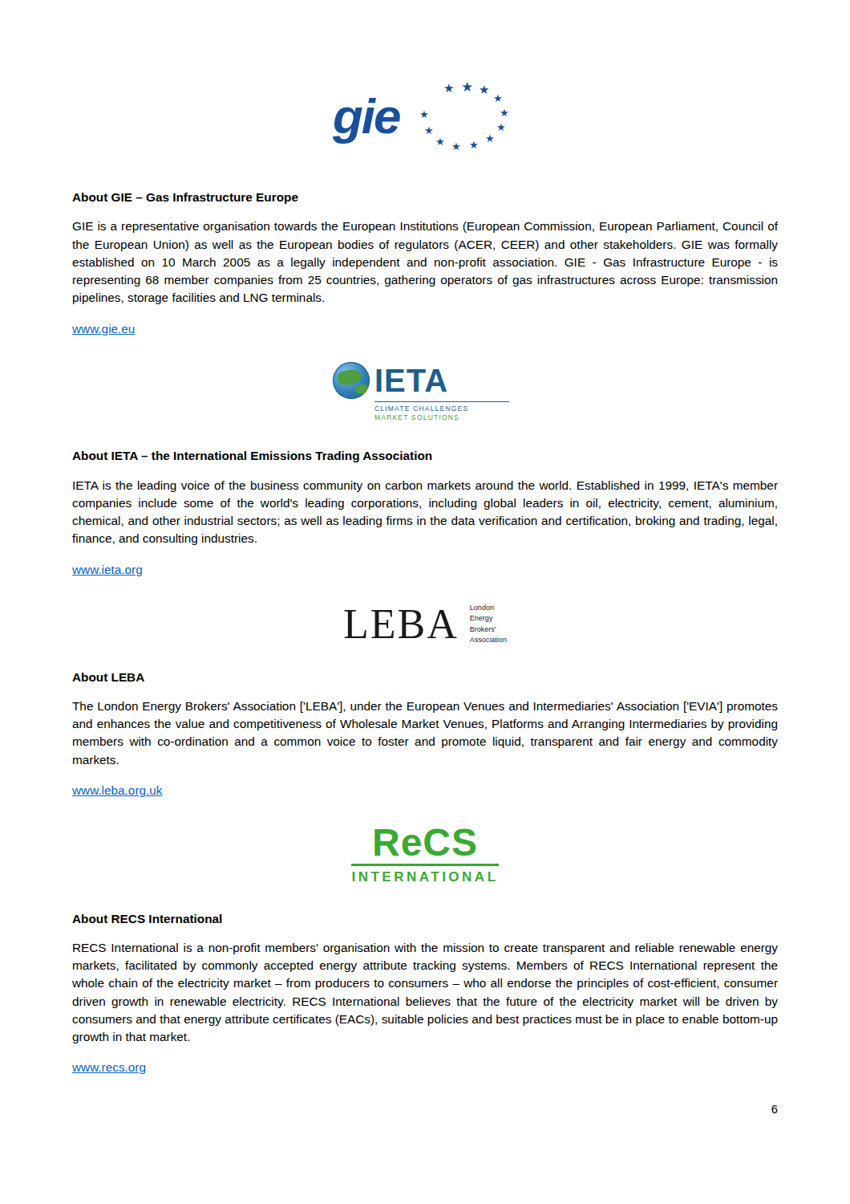gie
★★★★★★ ★★★★★★
About GIE – Gas Infrastructure Europe
GIE is a representative organisation towards the European Institutions (European Commission, European Parliament, Council of the European Union) as well as the European bodies of regulators (ACER, CEER) and other stakeholders. GIE was formally established on 10 March 2005 as a legally independent and non-profit association. GIE - Gas Infrastructure Europe - is representing 68 member companies from 25 countries, gathering operators of gas infrastructures across Europe: transmission pipelines, storage facilities and LNG terminals.
www.gie.eu
IETA
CLIMATE CHALLENGES
MARKET SOLUTIONS
About IETA – the International Emissions Trading Association
IETA is the leading voice of the business community on carbon markets around the world. Established in 1999, IETA's member companies include some of the world's leading corporations, including global leaders in oil, electricity, cement, aluminium, chemical, and other industrial sectors; as well as leading firms in the data verification and certification, broking and trading, legal, finance, and consulting industries.
www.ieta.org
LEBA
London
Energy
Brokers'
Association
About LEBA
The London Energy Brokers' Association ['LEBA'], under the European Venues and Intermediaries' Association ['EVIA'] promotes and enhances the value and competitiveness of Wholesale Market Venues, Platforms and Arranging Intermediaries by providing members with co-ordination and a common voice to foster and promote liquid, transparent and fair energy and commodity markets.
www.leba.org.uk
Re CS
INTERNATIONAL
About RECS International
RECS International is a non-profit members' organisation with the mission to create transparent and reliable renewable energy markets, facilitated by commonly accepted energy attribute tracking systems. Members of RECS International represent the whole chain of the electricity market – from producers to consumers – who all endorse the principles of cost-efficient, consumer driven growth in renewable electricity. RECS International believes that the future of the electricity market will be driven by consumers and that energy attribute certificates (EACs), suitable policies and best practices must be in place to enable bottom-up growth in that market.
www.recs.org
6